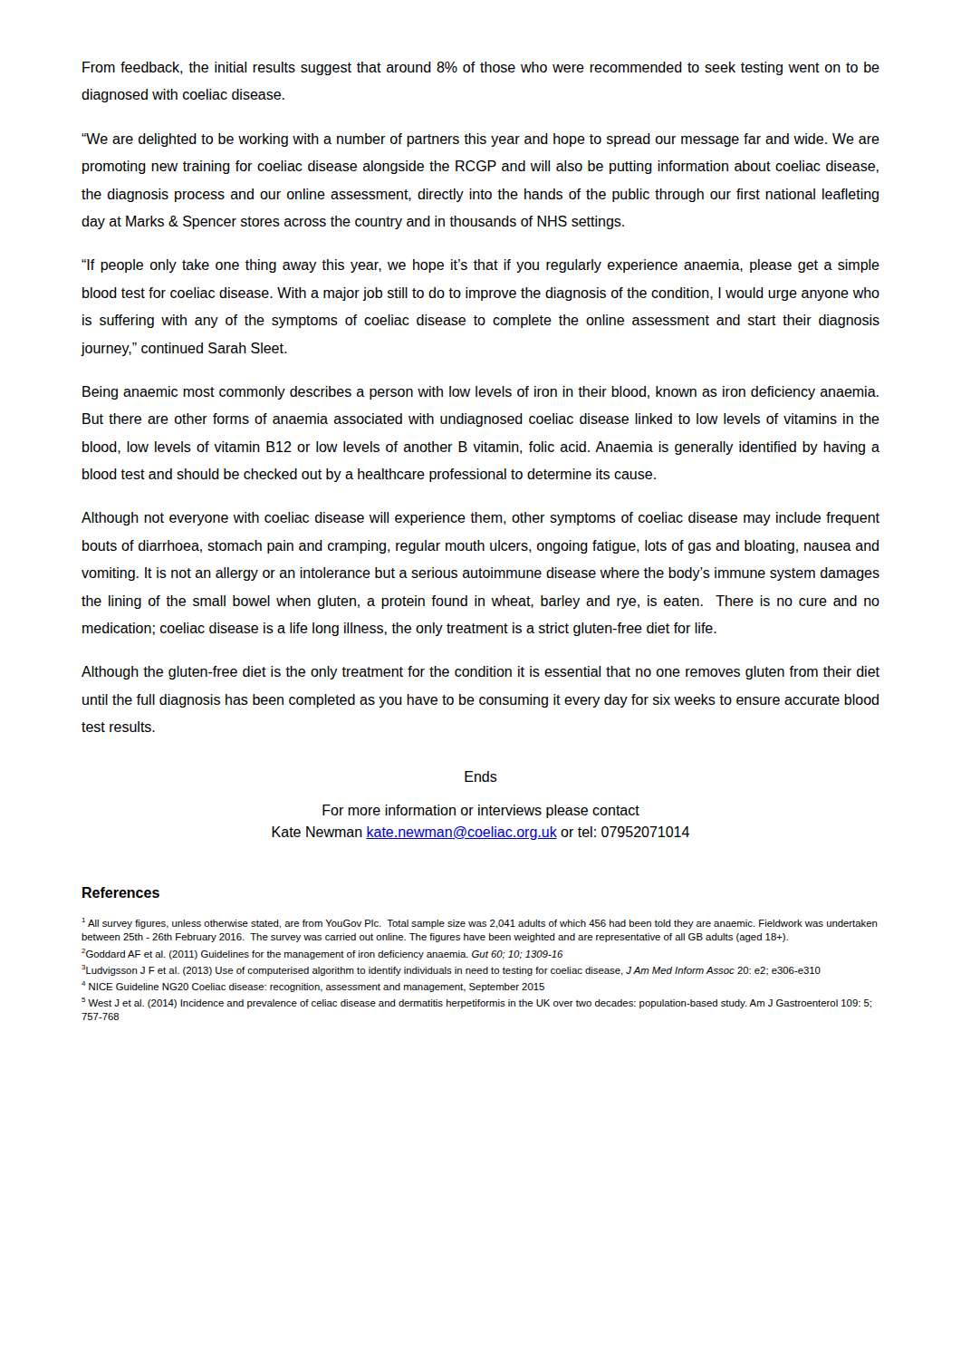From feedback, the initial results suggest that around 8% of those who were recommended to seek testing went on to be diagnosed with coeliac disease.
“We are delighted to be working with a number of partners this year and hope to spread our message far and wide. We are promoting new training for coeliac disease alongside the RCGP and will also be putting information about coeliac disease, the diagnosis process and our online assessment, directly into the hands of the public through our first national leafleting day at Marks & Spencer stores across the country and in thousands of NHS settings.
“If people only take one thing away this year, we hope it’s that if you regularly experience anaemia, please get a simple blood test for coeliac disease. With a major job still to do to improve the diagnosis of the condition, I would urge anyone who is suffering with any of the symptoms of coeliac disease to complete the online assessment and start their diagnosis journey,” continued Sarah Sleet.
Being anaemic most commonly describes a person with low levels of iron in their blood, known as iron deficiency anaemia. But there are other forms of anaemia associated with undiagnosed coeliac disease linked to low levels of vitamins in the blood, low levels of vitamin B12 or low levels of another B vitamin, folic acid. Anaemia is generally identified by having a blood test and should be checked out by a healthcare professional to determine its cause.
Although not everyone with coeliac disease will experience them, other symptoms of coeliac disease may include frequent bouts of diarrhoea, stomach pain and cramping, regular mouth ulcers, ongoing fatigue, lots of gas and bloating, nausea and vomiting. It is not an allergy or an intolerance but a serious autoimmune disease where the body’s immune system damages the lining of the small bowel when gluten, a protein found in wheat, barley and rye, is eaten. There is no cure and no medication; coeliac disease is a life long illness, the only treatment is a strict gluten-free diet for life.
Although the gluten-free diet is the only treatment for the condition it is essential that no one removes gluten from their diet until the full diagnosis has been completed as you have to be consuming it every day for six weeks to ensure accurate blood test results.
Ends
For more information or interviews please contact
Kate Newman kate.newman@coeliac.org.uk or tel: 07952071014
References
1 All survey figures, unless otherwise stated, are from YouGov Plc. Total sample size was 2,041 adults of which 456 had been told they are anaemic. Fieldwork was undertaken between 25th - 26th February 2016. The survey was carried out online. The figures have been weighted and are representative of all GB adults (aged 18+).
2Goddard AF et al. (2011) Guidelines for the management of iron deficiency anaemia. Gut 60; 10; 1309-16
3Ludvigsson J F et al. (2013) Use of computerised algorithm to identify individuals in need to testing for coeliac disease, J Am Med Inform Assoc 20: e2; e306-e310
4 NICE Guideline NG20 Coeliac disease: recognition, assessment and management, September 2015
5 West J et al. (2014) Incidence and prevalence of celiac disease and dermatitis herpetiformis in the UK over two decades: population-based study. Am J Gastroenterol 109: 5; 757-768